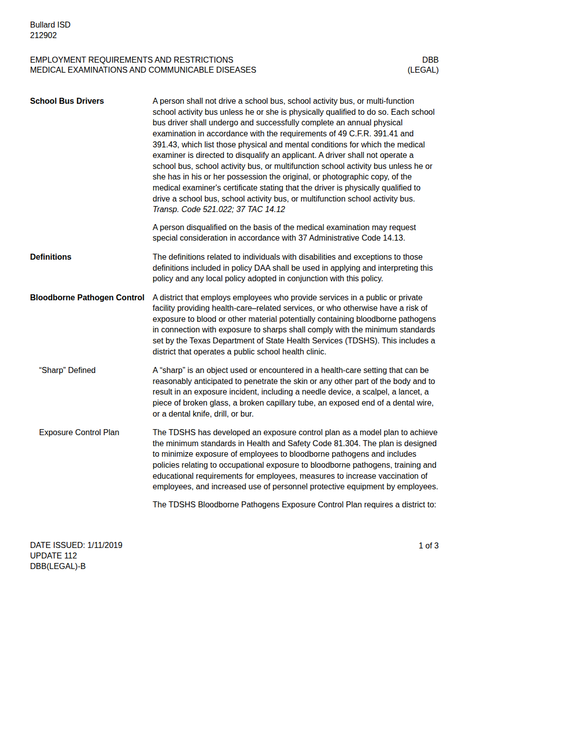Bullard ISD
212902
EMPLOYMENT REQUIREMENTS AND RESTRICTIONS
MEDICAL EXAMINATIONS AND COMMUNICABLE DISEASES
DBB
(LEGAL)
| School Bus Drivers | A person shall not drive a school bus, school activity bus, or multi-function school activity bus unless he or she is physically qualified to do so. Each school bus driver shall undergo and successfully complete an annual physical examination in accordance with the requirements of 49 C.F.R. 391.41 and 391.43, which list those physical and mental conditions for which the medical examiner is directed to disqualify an applicant. A driver shall not operate a school bus, school activity bus, or multifunction school activity bus unless he or she has in his or her possession the original, or photographic copy, of the medical examiner's certificate stating that the driver is physically qualified to drive a school bus, school activity bus, or multifunction school activity bus. Transp. Code 521.022; 37 TAC 14.12 A person disqualified on the basis of the medical examination may request special consideration in accordance with 37 Administrative Code 14.13. |
| Definitions | The definitions related to individuals with disabilities and exceptions to those definitions included in policy DAA shall be used in applying and interpreting this policy and any local policy adopted in conjunction with this policy. |
| Bloodborne Pathogen Control | A district that employs employees who provide services in a public or private facility providing health-care–related services, or who otherwise have a risk of exposure to blood or other material potentially containing bloodborne pathogens in connection with exposure to sharps shall comply with the minimum standards set by the Texas Department of State Health Services (TDSHS). This includes a district that operates a public school health clinic. |
| “Sharp” Defined | A “sharp” is an object used or encountered in a health-care setting that can be reasonably anticipated to penetrate the skin or any other part of the body and to result in an exposure incident, including a needle device, a scalpel, a lancet, a piece of broken glass, a broken capillary tube, an exposed end of a dental wire, or a dental knife, drill, or bur. |
| Exposure Control Plan | The TDSHS has developed an exposure control plan as a model plan to achieve the minimum standards in Health and Safety Code 81.304. The plan is designed to minimize exposure of employees to bloodborne pathogens and includes policies relating to occupational exposure to bloodborne pathogens, training and educational requirements for employees, measures to increase vaccination of employees, and increased use of personnel protective equipment by employees. The TDSHS Bloodborne Pathogens Exposure Control Plan requires a district to: |
DATE ISSUED: 1/11/2019
UPDATE 112
DBB(LEGAL)-B
1 of 3